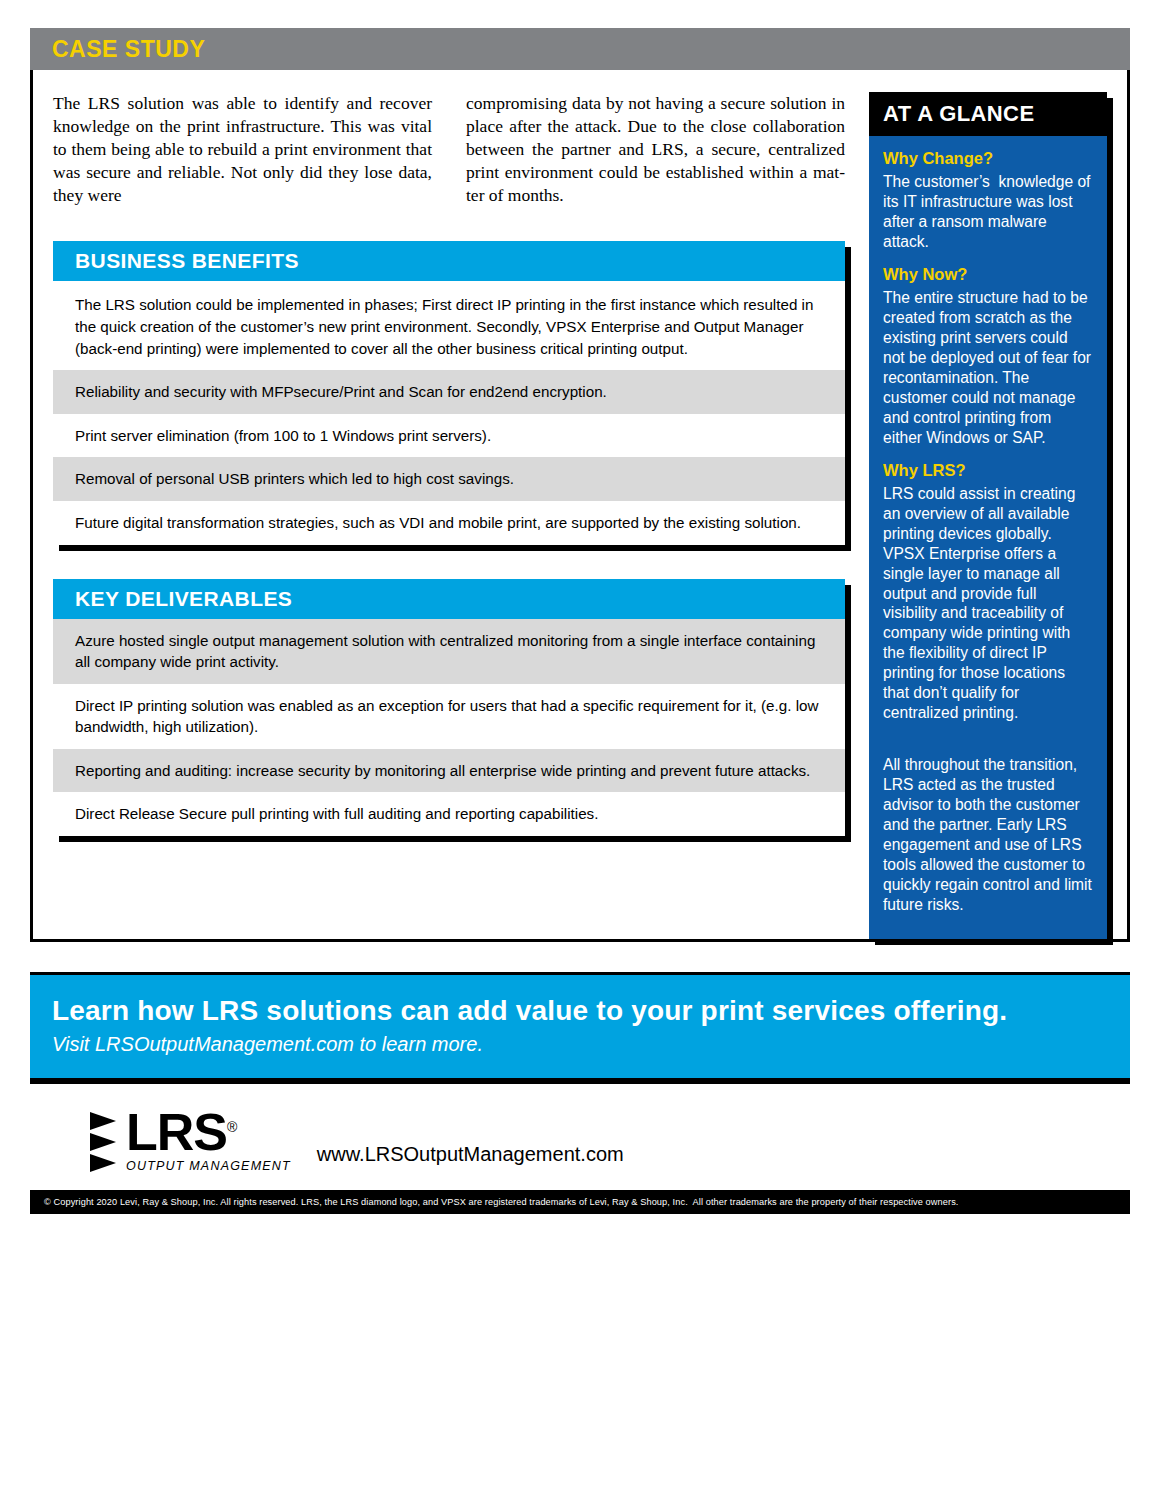CASE STUDY
The LRS solution was able to identify and recover knowledge on the print infrastructure. This was vital to them being able to rebuild a print environment that was secure and reliable. Not only did they lose data, they were
compromising data by not having a secure solution in place after the attack. Due to the close collaboration between the partner and LRS, a secure, centralized print environment could be established within a matter of months.
BUSINESS BENEFITS
The LRS solution could be implemented in phases; First direct IP printing in the first instance which resulted in the quick creation of the customer’s new print environment. Secondly, VPSX Enterprise and Output Manager (back-end printing) were implemented to cover all the other business critical printing output.
Reliability and security with MFPsecure/Print and Scan for end2end encryption.
Print server elimination (from 100 to 1 Windows print servers).
Removal of personal USB printers which led to high cost savings.
Future digital transformation strategies, such as VDI and mobile print, are supported by the existing solution.
KEY DELIVERABLES
Azure hosted single output management solution with centralized monitoring from a single interface containing all company wide print activity.
Direct IP printing solution was enabled as an exception for users that had a specific requirement for it, (e.g. low bandwidth, high utilization).
Reporting and auditing: increase security by monitoring all enterprise wide printing and prevent future attacks.
Direct Release Secure pull printing with full auditing and reporting capabilities.
AT A GLANCE
Why Change?
The customer’s knowledge of its IT infrastructure was lost after a ransom malware attack.
Why Now?
The entire structure had to be created from scratch as the existing print servers could not be deployed out of fear for recontamination. The customer could not manage and control printing from either Windows or SAP.
Why LRS?
LRS could assist in creating an overview of all available printing devices globally. VPSX Enterprise offers a single layer to manage all output and provide full visibility and traceability of company wide printing with the flexibility of direct IP printing for those locations that don’t qualify for centralized printing.
All throughout the transition, LRS acted as the trusted advisor to both the customer and the partner. Early LRS engagement and use of LRS tools allowed the customer to quickly regain control and limit future risks.
Learn how LRS solutions can add value to your print services offering.
Visit LRSOutputManagement.com to learn more.
LRS®
OUTPUT MANAGEMENT
www.LRSOutputManagement.com
© Copyright 2020 Levi, Ray & Shoup, Inc. All rights reserved. LRS, the LRS diamond logo, and VPSX are registered trademarks of Levi, Ray & Shoup, Inc. All other trademarks are the property of their respective owners.